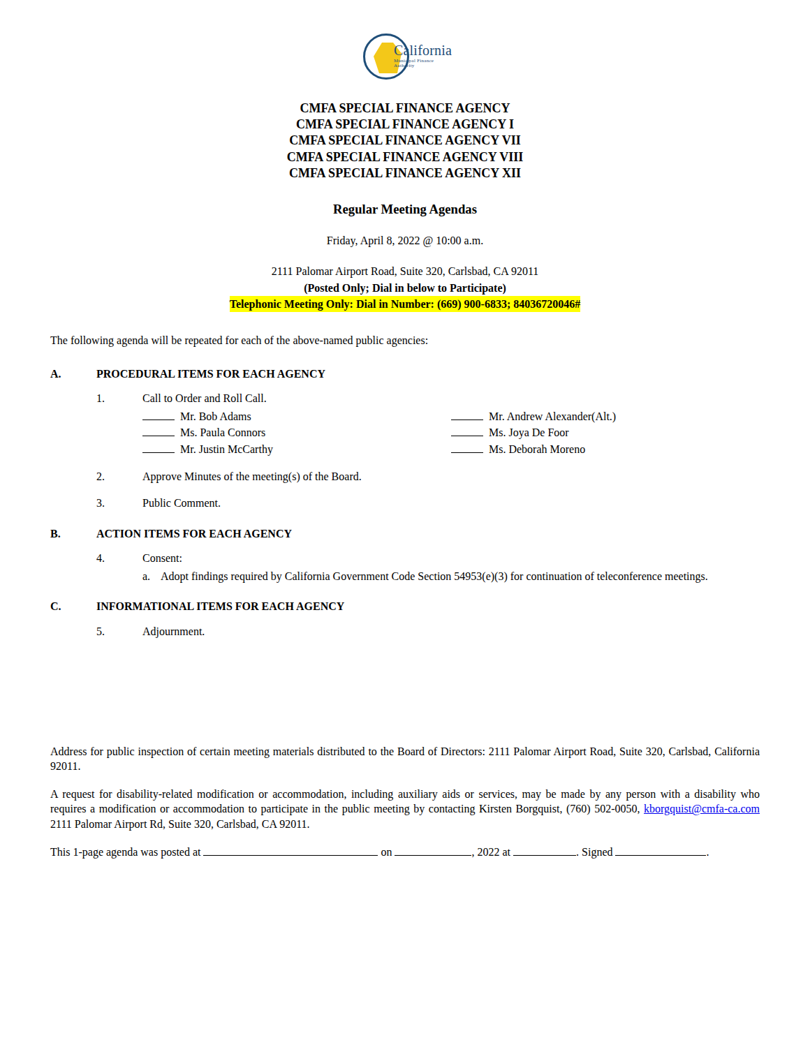California Municipal Finance Authority
CMFA SPECIAL FINANCE AGENCY
CMFA SPECIAL FINANCE AGENCY I
CMFA SPECIAL FINANCE AGENCY VII
CMFA SPECIAL FINANCE AGENCY VIII
CMFA SPECIAL FINANCE AGENCY XII
Regular Meeting Agendas
Friday, April 8, 2022 @ 10:00 a.m.
2111 Palomar Airport Road, Suite 320, Carlsbad, CA 92011 (Posted Only; Dial in below to Participate) Telephonic Meeting Only: Dial in Number: (669) 900-6833; 84036720046#
The following agenda will be repeated for each of the above-named public agencies:
A. PROCEDURAL ITEMS FOR EACH AGENCY
1.
Call to Order and Roll Call.
Mr. Bob Adams
Mr. Andrew Alexander(Alt.)
Ms. Paula Connors
Ms. Joya De Foor
Mr. Justin McCarthy
Ms. Deborah Moreno
2.
Approve Minutes of the meeting(s) of the Board.
3.
Public Comment.
B. ACTION ITEMS FOR EACH AGENCY
4.
Consent:
a. Adopt findings required by California Government Code Section 54953(e)(3) for continuation of teleconference meetings.
C. INFORMATIONAL ITEMS FOR EACH AGENCY
5.
Adjournment.
Address for public inspection of certain meeting materials distributed to the Board of Directors: 2111 Palomar Airport Road, Suite 320, Carlsbad, California 92011.
A request for disability-related modification or accommodation, including auxiliary aids or services, may be made by any person with a disability who requires a modification or accommodation to participate in the public meeting by contacting Kirsten Borgquist, (760) 502-0050, kborgquist@cmfa-ca.com 2111 Palomar Airport Rd, Suite 320, Carlsbad, CA 92011.
This 1-page agenda was posted at on , 2022 at . Signed .